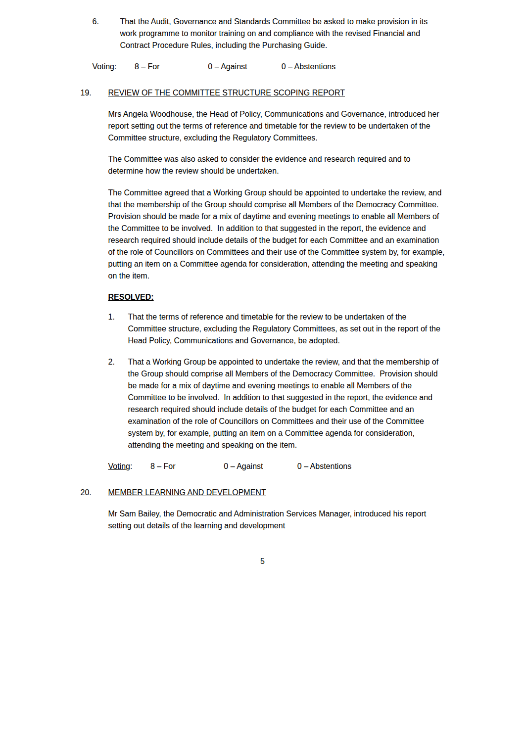6.
That the Audit, Governance and Standards Committee be asked to make provision in its work programme to monitor training on and compliance with the revised Financial and Contract Procedure Rules, including the Purchasing Guide.
Voting: 8 – For 0 – Against 0 – Abstentions
19.
Review of the Committee Structure Scoping Report
Mrs Angela Woodhouse, the Head of Policy, Communications and Governance, introduced her report setting out the terms of reference and timetable for the review to be undertaken of the Committee structure, excluding the Regulatory Committees.
The Committee was also asked to consider the evidence and research required and to determine how the review should be undertaken.
The Committee agreed that a Working Group should be appointed to undertake the review, and that the membership of the Group should comprise all Members of the Democracy Committee. Provision should be made for a mix of daytime and evening meetings to enable all Members of the Committee to be involved. In addition to that suggested in the report, the evidence and research required should include details of the budget for each Committee and an examination of the role of Councillors on Committees and their use of the Committee system by, for example, putting an item on a Committee agenda for consideration, attending the meeting and speaking on the item.
RESOLVED:
1.
That the terms of reference and timetable for the review to be undertaken of the Committee structure, excluding the Regulatory Committees, as set out in the report of the Head Policy, Communications and Governance, be adopted.
2.
That a Working Group be appointed to undertake the review, and that the membership of the Group should comprise all Members of the Democracy Committee. Provision should be made for a mix of daytime and evening meetings to enable all Members of the Committee to be involved. In addition to that suggested in the report, the evidence and research required should include details of the budget for each Committee and an examination of the role of Councillors on Committees and their use of the Committee system by, for example, putting an item on a Committee agenda for consideration, attending the meeting and speaking on the item.
Voting: 8 – For 0 – Against 0 – Abstentions
20.
Member Learning and Development
Mr Sam Bailey, the Democratic and Administration Services Manager, introduced his report setting out details of the learning and development
5